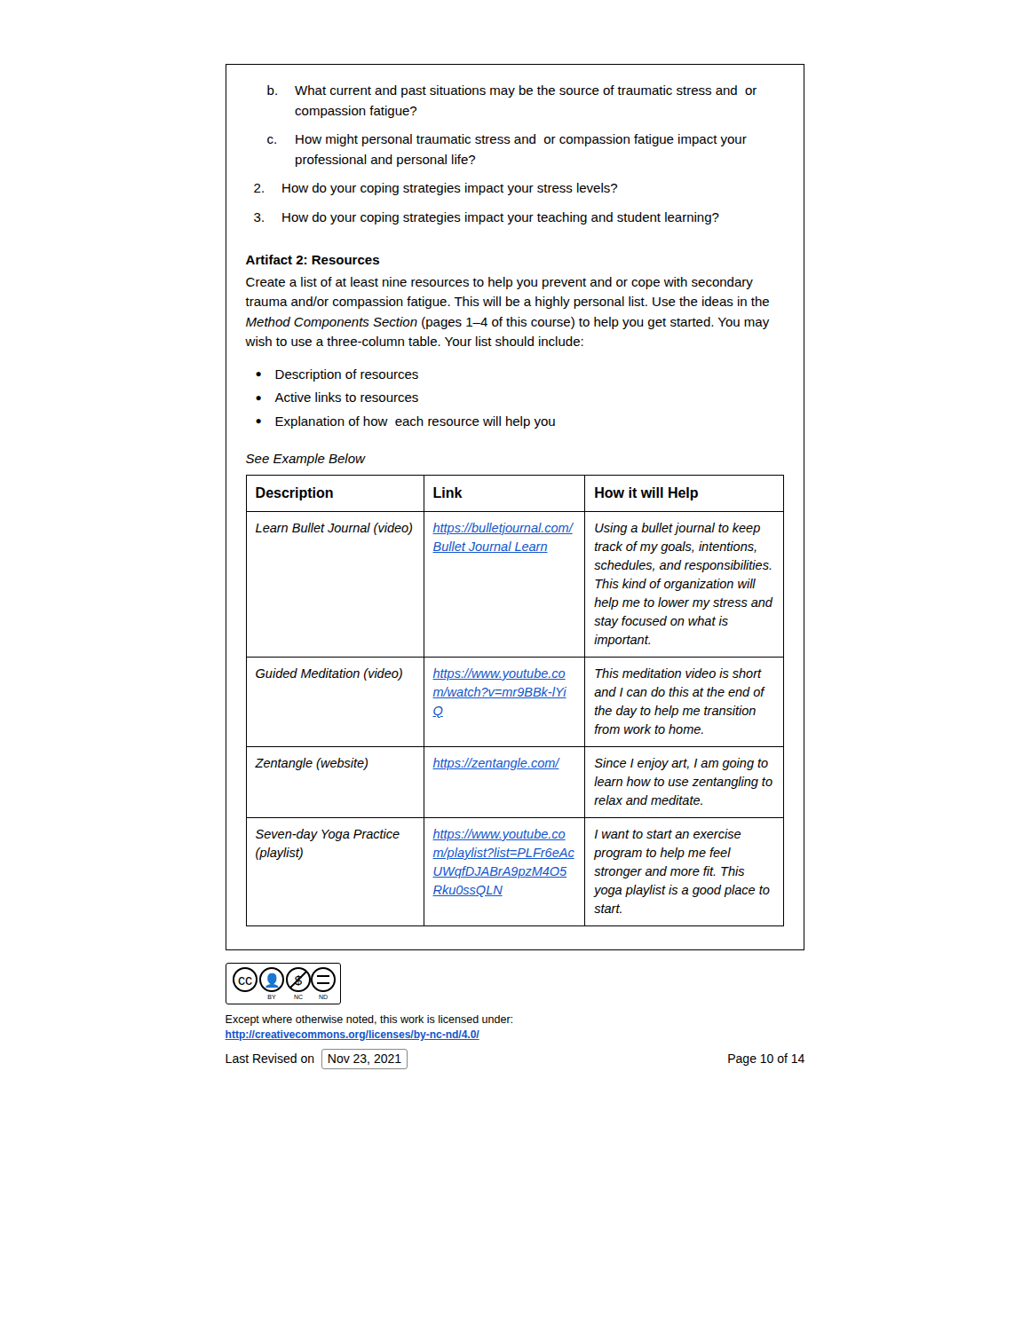b. What current and past situations may be the source of traumatic stress and or compassion fatigue?
c. How might personal traumatic stress and or compassion fatigue impact your professional and personal life?
2. How do your coping strategies impact your stress levels?
3. How do your coping strategies impact your teaching and student learning?
Artifact 2: Resources
Create a list of at least nine resources to help you prevent and or cope with secondary trauma and/or compassion fatigue. This will be a highly personal list. Use the ideas in the Method Components Section (pages 1–4 of this course) to help you get started. You may wish to use a three-column table. Your list should include:
Description of resources
Active links to resources
Explanation of how each resource will help you
See Example Below
| Description | Link | How it will Help |
| --- | --- | --- |
| Learn Bullet Journal (video) | https://bulletjournal.com/ Bullet Journal Learn | Using a bullet journal to keep track of my goals, intentions, schedules, and responsibilities. This kind of organization will help me to lower my stress and stay focused on what is important. |
| Guided Meditation (video) | https://www.youtube.com/watch?v=mr9BBk-lYiQ | This meditation video is short and I can do this at the end of the day to help me transition from work to home. |
| Zentangle (website) | https://zentangle.com/ | Since I enjoy art, I am going to learn how to use zentangling to relax and meditate. |
| Seven-day Yoga Practice (playlist) | https://www.youtube.com/playlist?list=PLFr6eAcUWqfDJABrA9pzM4O5Rku0ssQLN | I want to start an exercise program to help me feel stronger and more fit. This yoga playlist is a good place to start. |
cc 👤 $ BY NC ND
Except where otherwise noted, this work is licensed under:
http://creativecommons.org/licenses/by-nc-nd/4.0/
Last Revised on Nov 23, 2021 Page 10 of 14